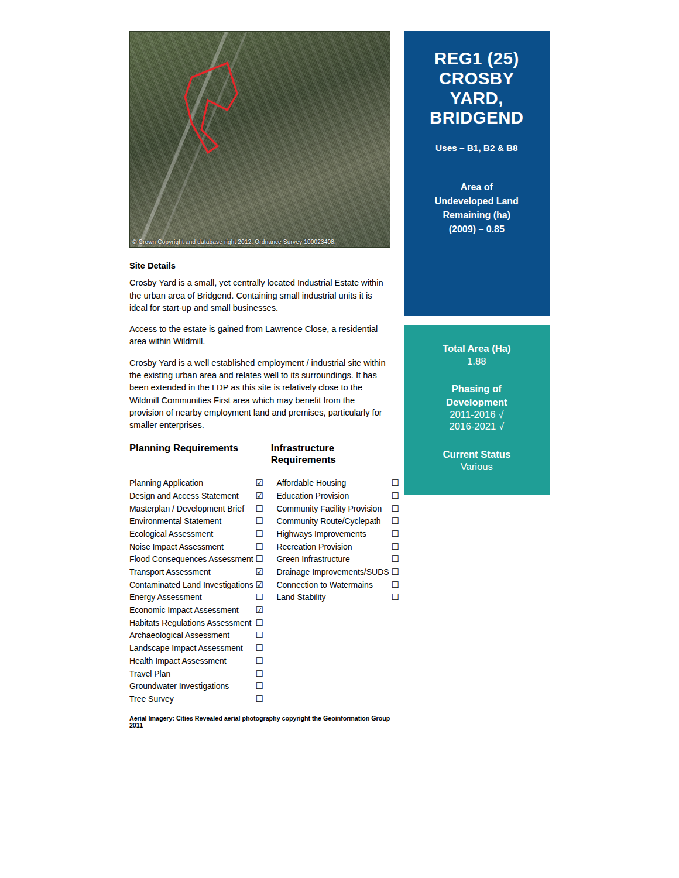© Crown Copyright and database right 2012. Ordnance Survey 100023408.
Site Details
Crosby Yard is a small, yet centrally located Industrial Estate within the urban area of Bridgend. Containing small industrial units it is ideal for start-up and small businesses.
Access to the estate is gained from Lawrence Close, a residential area within Wildmill.
Crosby Yard is a well established employment / industrial site within the existing urban area and relates well to its surroundings. It has been extended in the LDP as this site is relatively close to the Wildmill Communities First area which may benefit from the provision of nearby employment land and premises, particularly for smaller enterprises.
Planning Requirements
Infrastructure Requirements
Planning Application☑
Design and Access Statement☑
Masterplan / Development Brief☐
Environmental Statement☐
Ecological Assessment☐
Noise Impact Assessment☐
Flood Consequences Assessment☐
Transport Assessment☑
Contaminated Land Investigations☑
Energy Assessment☐
Economic Impact Assessment☑
Habitats Regulations Assessment☐
Archaeological Assessment☐
Landscape Impact Assessment☐
Health Impact Assessment☐
Travel Plan☐
Groundwater Investigations☐
Tree Survey☐
Affordable Housing☐
Education Provision☐
Community Facility Provision☐
Community Route/Cyclepath☐
Highways Improvements☐
Recreation Provision☐
Green Infrastructure☐
Drainage Improvements/SUDS☐
Connection to Watermains☐
Land Stability☐
Aerial Imagery: Cities Revealed aerial photography copyright the Geoinformation Group 2011
REG1 (25)
CROSBY
YARD,
BRIDGEND
Uses – B1, B2 & B8
Area of
Undeveloped Land
Remaining (ha)
(2009) – 0.85
Total Area (Ha)
1.88
Phasing of
Development
2011-2016 √
2016-2021 √
Current Status
Various